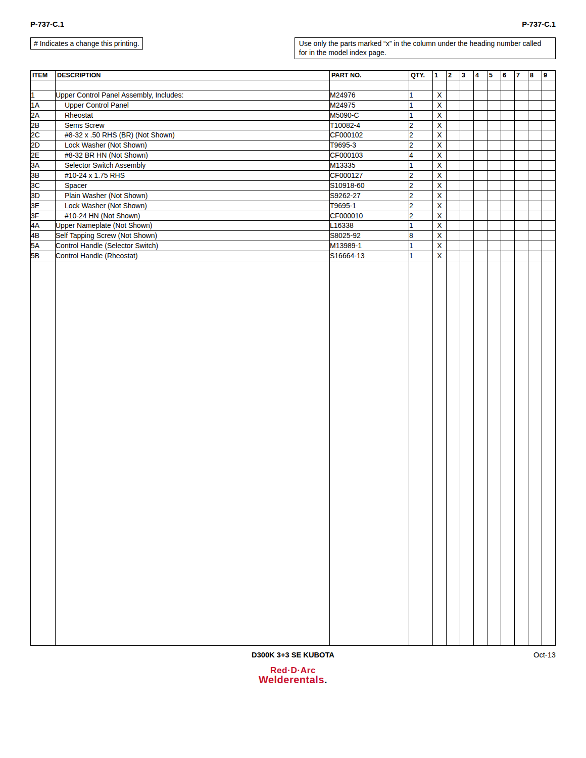P-737-C.1
P-737-C.1
# Indicates a change this printing.
Use only the parts marked “x” in the column under the heading number called for in the model index page.
| ITEM | DESCRIPTION | PART NO. | QTY. | 1 | 2 | 3 | 4 | 5 | 6 | 7 | 8 | 9 |
| --- | --- | --- | --- | --- | --- | --- | --- | --- | --- | --- | --- | --- |
| 1 | Upper Control Panel Assembly, Includes: | M24976 | 1 | X | | | | | | | | |
| 1A | Upper Control Panel | M24975 | 1 | X | | | | | | | | |
| 2A | Rheostat | M5090-C | 1 | X | | | | | | | | |
| 2B | Sems Screw | T10082-4 | 2 | X | | | | | | | | |
| 2C | #8-32 x .50 RHS (BR) (Not Shown) | CF000102 | 2 | X | | | | | | | | |
| 2D | Lock Washer (Not Shown) | T9695-3 | 2 | X | | | | | | | | |
| 2E | #8-32 BR HN (Not Shown) | CF000103 | 4 | X | | | | | | | | |
| 3A | Selector Switch Assembly | M13335 | 1 | X | | | | | | | | |
| 3B | #10-24 x 1.75 RHS | CF000127 | 2 | X | | | | | | | | |
| 3C | Spacer | S10918-60 | 2 | X | | | | | | | | |
| 3D | Plain Washer (Not Shown) | S9262-27 | 2 | X | | | | | | | | |
| 3E | Lock Washer (Not Shown) | T9695-1 | 2 | X | | | | | | | | |
| 3F | #10-24 HN (Not Shown) | CF000010 | 2 | X | | | | | | | | |
| 4A | Upper Nameplate (Not Shown) | L16338 | 1 | X | | | | | | | | |
| 4B | Self Tapping Screw (Not Shown) | S8025-92 | 8 | X | | | | | | | | |
| 5A | Control Handle (Selector Switch) | M13989-1 | 1 | X | | | | | | | | |
| 5B | Control Handle (Rheostat) | S16664-13 | 1 | X | | | | | | | | |
D300K 3+3 SE KUBOTA Oct-13
Red·D·Arc
Welderentals.